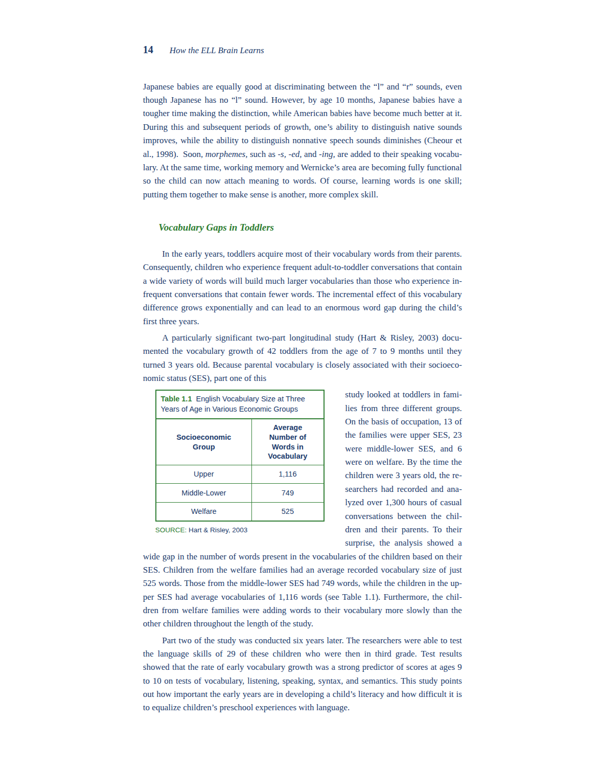14 How the ELL Brain Learns
Japanese babies are equally good at discriminating between the “l” and “r” sounds, even though Japanese has no “l” sound. However, by age 10 months, Japanese babies have a tougher time making the distinction, while American babies have become much better at it. During this and subsequent periods of growth, one’s ability to distinguish native sounds improves, while the ability to distinguish nonnative speech sounds diminishes (Cheour et al., 1998). Soon, morphemes, such as -s, -ed, and -ing, are added to their speaking vocabulary. At the same time, working memory and Wernicke’s area are becoming fully functional so the child can now attach meaning to words. Of course, learning words is one skill; putting them together to make sense is another, more complex skill.
Vocabulary Gaps in Toddlers
In the early years, toddlers acquire most of their vocabulary words from their parents. Consequently, children who experience frequent adult-to-toddler conversations that contain a wide variety of words will build much larger vocabularies than those who experience infrequent conversations that contain fewer words. The incremental effect of this vocabulary difference grows exponentially and can lead to an enormous word gap during the child’s first three years.
A particularly significant two-part longitudinal study (Hart & Risley, 2003) documented the vocabulary growth of 42 toddlers from the age of 7 to 9 months until they turned 3 years old. Because parental vocabulary is closely associated with their socioeconomic status (SES), part one of this
Table 1.1 English Vocabulary Size at Three Years of Age in Various Economic Groups
| Socioeconomic Group | Average Number of Words in Vocabulary |
| --- | --- |
| Upper | 1,116 |
| Middle-Lower | 749 |
| Welfare | 525 |
SOURCE: Hart & Risley, 2003
study looked at toddlers in families from three different groups. On the basis of occupation, 13 of the families were upper SES, 23 were middle-lower SES, and 6 were on welfare. By the time the children were 3 years old, the researchers had recorded and analyzed over 1,300 hours of casual conversations between the children and their parents. To their surprise, the analysis showed a wide gap in the number of words present in the vocabularies of the children based on their SES. Children from the welfare families had an average recorded vocabulary size of just 525 words. Those from the middle-lower SES had 749 words, while the children in the upper SES had average vocabularies of 1,116 words (see Table 1.1). Furthermore, the children from welfare families were adding words to their vocabulary more slowly than the other children throughout the length of the study.
Part two of the study was conducted six years later. The researchers were able to test the language skills of 29 of these children who were then in third grade. Test results showed that the rate of early vocabulary growth was a strong predictor of scores at ages 9 to 10 on tests of vocabulary, listening, speaking, syntax, and semantics. This study points out how important the early years are in developing a child’s literacy and how difficult it is to equalize children’s preschool experiences with language.